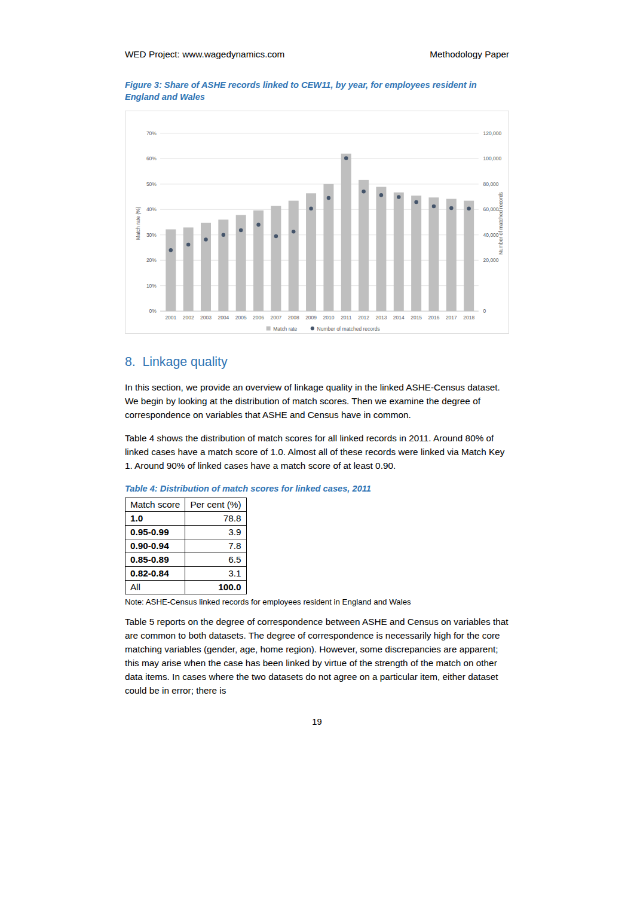WED Project: www.wagedynamics.com
Methodology Paper
Figure 3: Share of ASHE records linked to CEW11, by year, for employees resident in England and Wales
70% 60% 50% 40% 30% 20% 10% 0% 120,000 100,000 80,000 60,000 40,000 20,000 0 Match rate (%) Number of matched records 2001 2002 2003 2004 2005 2006 2007 2008 2009 2010 2011 2012 2013 2014 2015 2016 2017 2018 Match rate Number of matched records
8. Linkage quality
In this section, we provide an overview of linkage quality in the linked ASHE-Census dataset. We begin by looking at the distribution of match scores. Then we examine the degree of correspondence on variables that ASHE and Census have in common.
Table 4 shows the distribution of match scores for all linked records in 2011. Around 80% of linked cases have a match score of 1.0. Almost all of these records were linked via Match Key 1. Around 90% of linked cases have a match score of at least 0.90.
Table 4: Distribution of match scores for linked cases, 2011
| Match score | Per cent (%) |
| --- | --- |
| 1.0 | 78.8 |
| 0.95-0.99 | 3.9 |
| 0.90-0.94 | 7.8 |
| 0.85-0.89 | 6.5 |
| 0.82-0.84 | 3.1 |
| All | 100.0 |
Note: ASHE-Census linked records for employees resident in England and Wales
Table 5 reports on the degree of correspondence between ASHE and Census on variables that are common to both datasets. The degree of correspondence is necessarily high for the core matching variables (gender, age, home region). However, some discrepancies are apparent; this may arise when the case has been linked by virtue of the strength of the match on other data items. In cases where the two datasets do not agree on a particular item, either dataset could be in error; there is
19